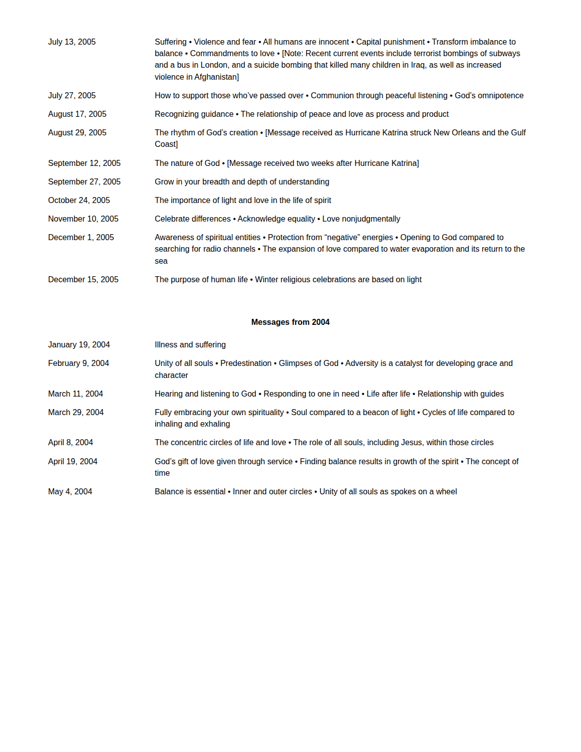| July 13, 2005 | Suffering • Violence and fear • All humans are innocent • Capital punishment • Transform imbalance to balance • Commandments to love • [Note: Recent current events include terrorist bombings of subways and a bus in London, and a suicide bombing that killed many children in Iraq, as well as increased violence in Afghanistan] |
| July 27, 2005 | How to support those who’ve passed over • Communion through peaceful listening • God’s omnipotence |
| August 17, 2005 | Recognizing guidance • The relationship of peace and love as process and product |
| August 29, 2005 | The rhythm of God’s creation • [Message received as Hurricane Katrina struck New Orleans and the Gulf Coast] |
| September 12, 2005 | The nature of God • [Message received two weeks after Hurricane Katrina] |
| September 27, 2005 | Grow in your breadth and depth of understanding |
| October 24, 2005 | The importance of light and love in the life of spirit |
| November 10, 2005 | Celebrate differences • Acknowledge equality • Love nonjudgmentally |
| December 1, 2005 | Awareness of spiritual entities • Protection from “negative” energies • Opening to God compared to searching for radio channels • The expansion of love compared to water evaporation and its return to the sea |
| December 15, 2005 | The purpose of human life • Winter religious celebrations are based on light |
Messages from 2004
| January 19, 2004 | Illness and suffering |
| February 9, 2004 | Unity of all souls • Predestination • Glimpses of God • Adversity is a catalyst for developing grace and character |
| March 11, 2004 | Hearing and listening to God • Responding to one in need • Life after life • Relationship with guides |
| March 29, 2004 | Fully embracing your own spirituality • Soul compared to a beacon of light • Cycles of life compared to inhaling and exhaling |
| April 8, 2004 | The concentric circles of life and love • The role of all souls, including Jesus, within those circles |
| April 19, 2004 | God’s gift of love given through service • Finding balance results in growth of the spirit • The concept of time |
| May 4, 2004 | Balance is essential • Inner and outer circles • Unity of all souls as spokes on a wheel |